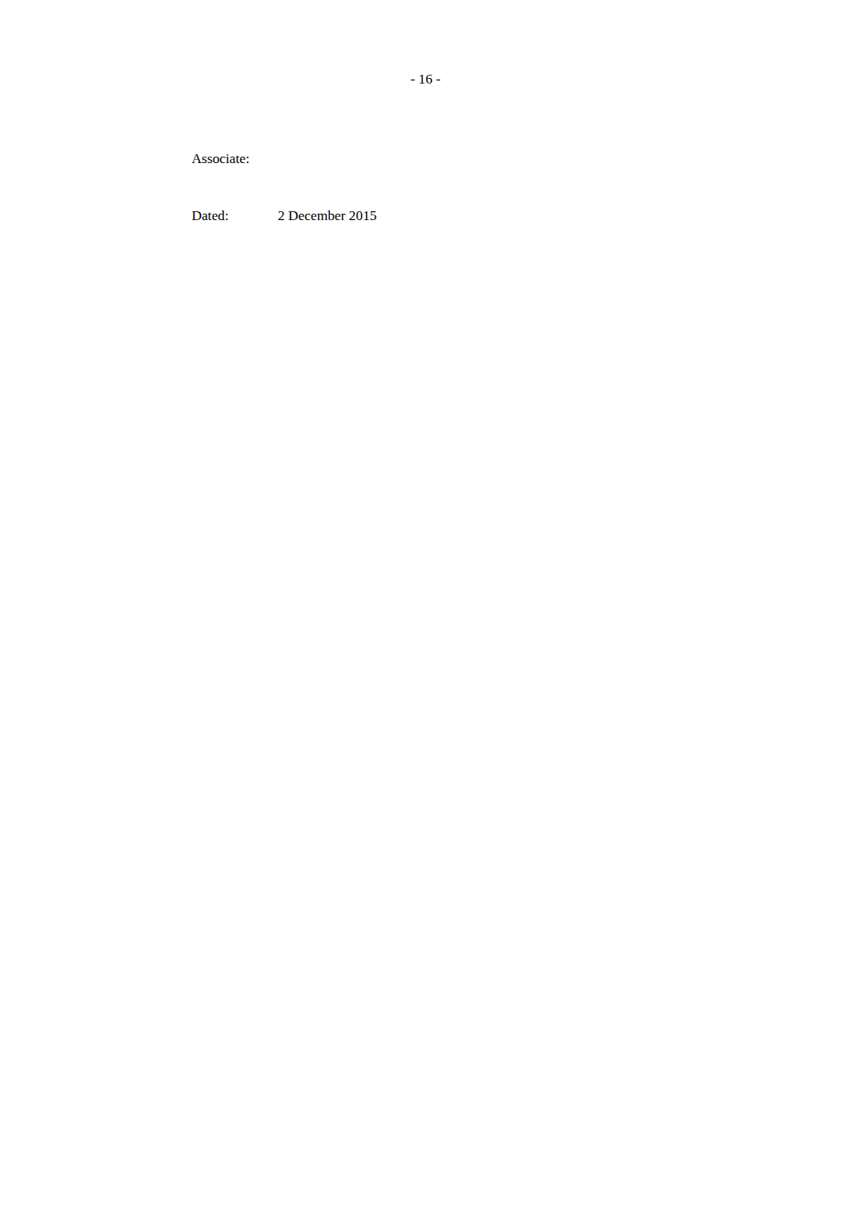- 16 -
Associate:
Dated: 2 December 2015